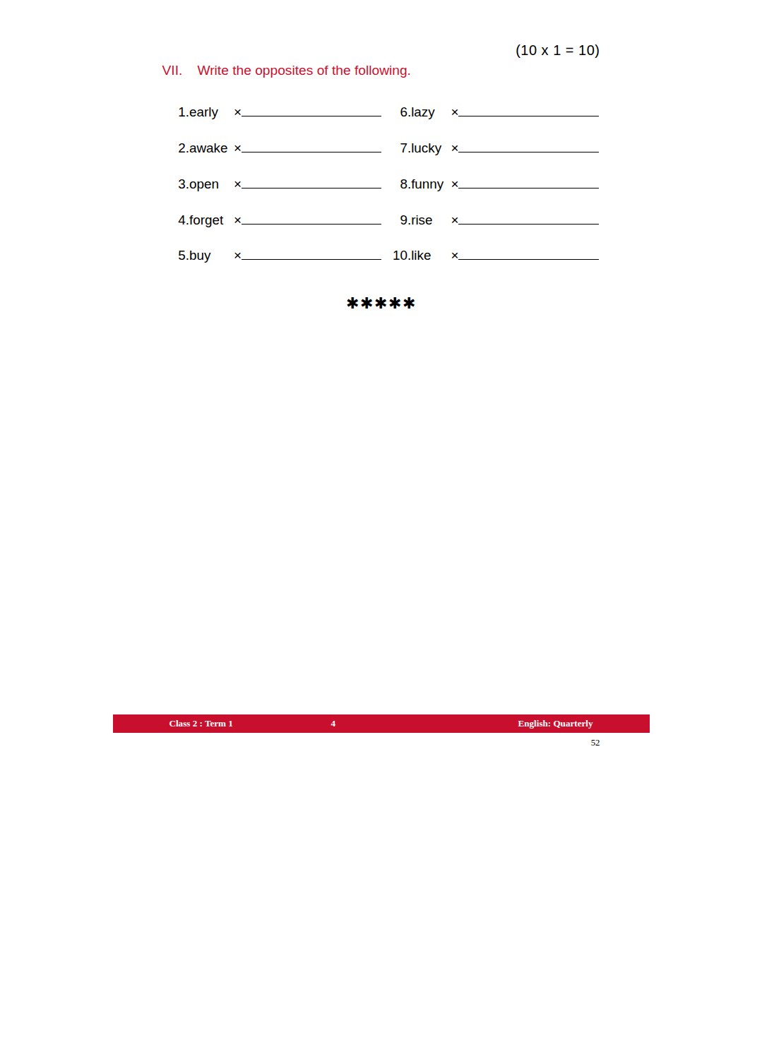(10 x 1 = 10)
VII. Write the opposites of the following.
| 1. | early | × | | | 6. | lazy | × | |
| 2. | awake | × | | | 7. | lucky | × | |
| 3. | open | × | | | 8. | funny | × | |
| 4. | forget | × | | | 9. | rise | × | |
| 5. | buy | × | | | 10. | like | × | |
✱✱✱✱✱
Class 2 : Term 1 4 English: Quarterly
52